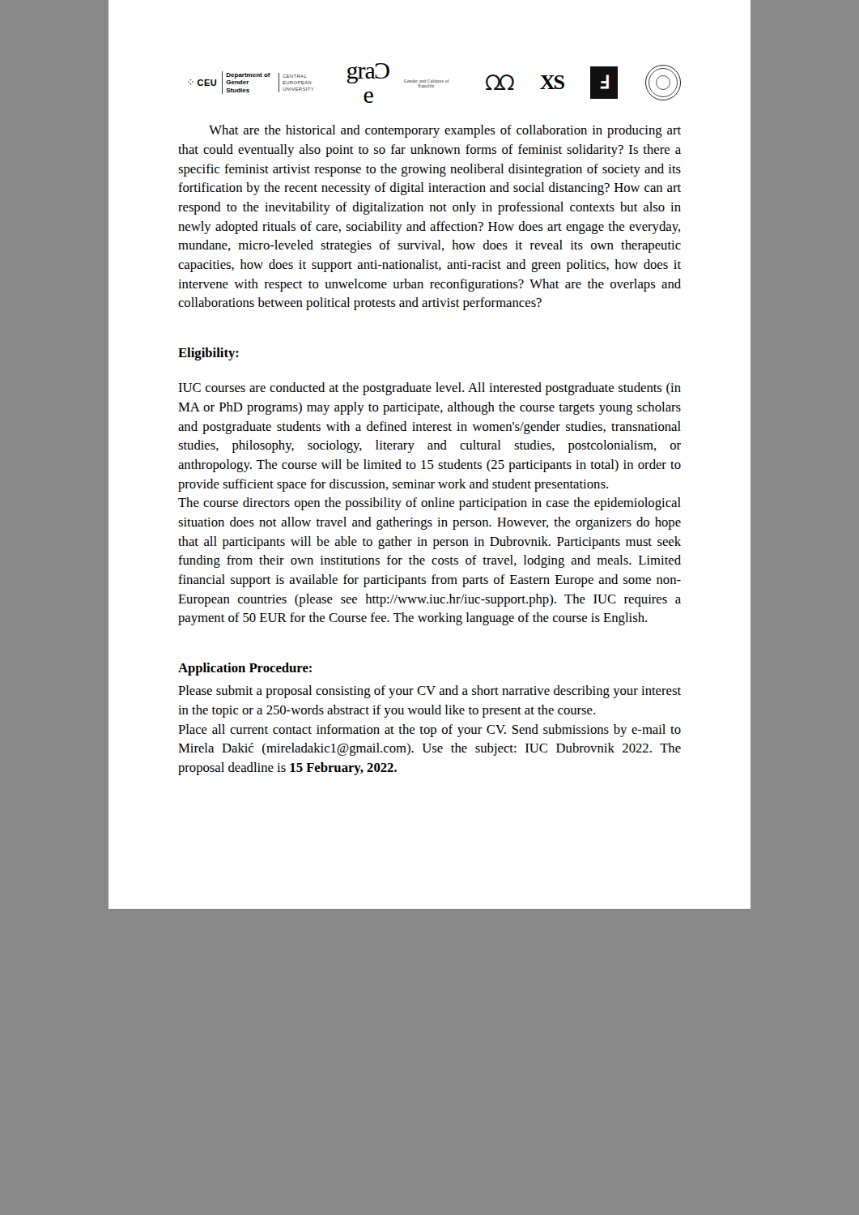⁘ CEU Department of
Gender Studies CENTRAL
EUROPEAN
UNIVERSITY
graCe
Gender and Cultures of Equality
ᘯᘯ
XS
Ⅎ
What are the historical and contemporary examples of collaboration in producing art that could eventually also point to so far unknown forms of feminist solidarity? Is there a specific feminist artivist response to the growing neoliberal disintegration of society and its fortification by the recent necessity of digital interaction and social distancing? How can art respond to the inevitability of digitalization not only in professional contexts but also in newly adopted rituals of care, sociability and affection? How does art engage the everyday, mundane, micro-leveled strategies of survival, how does it reveal its own therapeutic capacities, how does it support anti-nationalist, anti-racist and green politics, how does it intervene with respect to unwelcome urban reconfigurations? What are the overlaps and collaborations between political protests and artivist performances?
Eligibility:
IUC courses are conducted at the postgraduate level. All interested postgraduate students (in MA or PhD programs) may apply to participate, although the course targets young scholars and postgraduate students with a defined interest in women's/gender studies, transnational studies, philosophy, sociology, literary and cultural studies, postcolonialism, or anthropology. The course will be limited to 15 students (25 participants in total) in order to provide sufficient space for discussion, seminar work and student presentations.
The course directors open the possibility of online participation in case the epidemiological situation does not allow travel and gatherings in person. However, the organizers do hope that all participants will be able to gather in person in Dubrovnik. Participants must seek funding from their own institutions for the costs of travel, lodging and meals. Limited financial support is available for participants from parts of Eastern Europe and some non-European countries (please see http://www.iuc.hr/iuc-support.php). The IUC requires a payment of 50 EUR for the Course fee. The working language of the course is English.
Application Procedure:
Please submit a proposal consisting of your CV and a short narrative describing your interest in the topic or a 250-words abstract if you would like to present at the course.
Place all current contact information at the top of your CV. Send submissions by e-mail to Mirela Dakić (mireladakic1@gmail.com). Use the subject: IUC Dubrovnik 2022. The proposal deadline is 15 February, 2022.